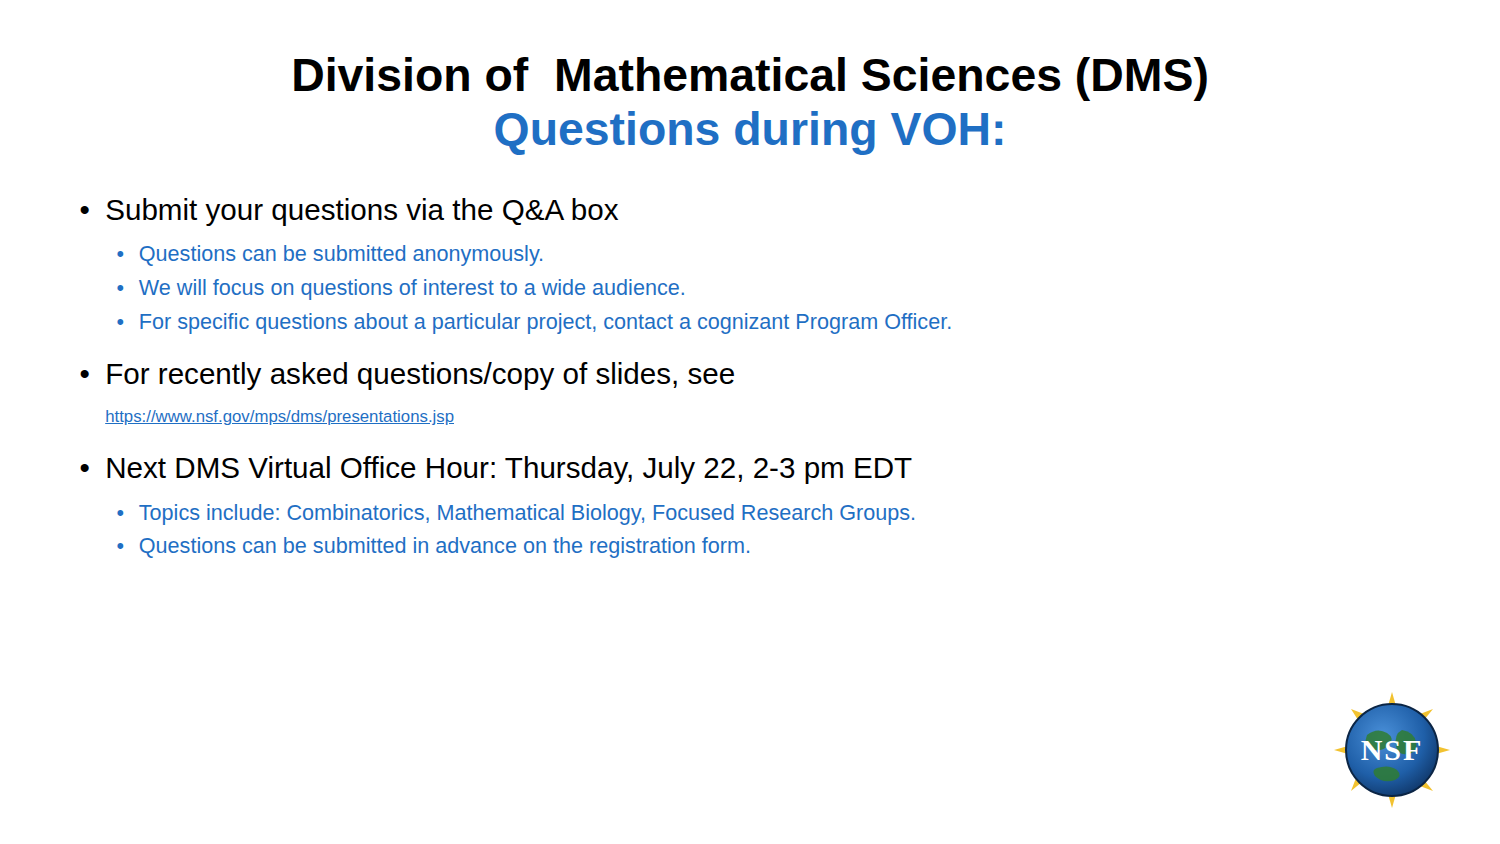Division of Mathematical Sciences (DMS) Questions during VOH:
Submit your questions via the Q&A box
Questions can be submitted anonymously.
We will focus on questions of interest to a wide audience.
For specific questions about a particular project, contact a cognizant Program Officer.
For recently asked questions/copy of slides, see
https://www.nsf.gov/mps/dms/presentations.jsp
Next DMS Virtual Office Hour: Thursday, July 22, 2-3 pm EDT
Topics include: Combinatorics, Mathematical Biology, Focused Research Groups.
Questions can be submitted in advance on the registration form.
NSF